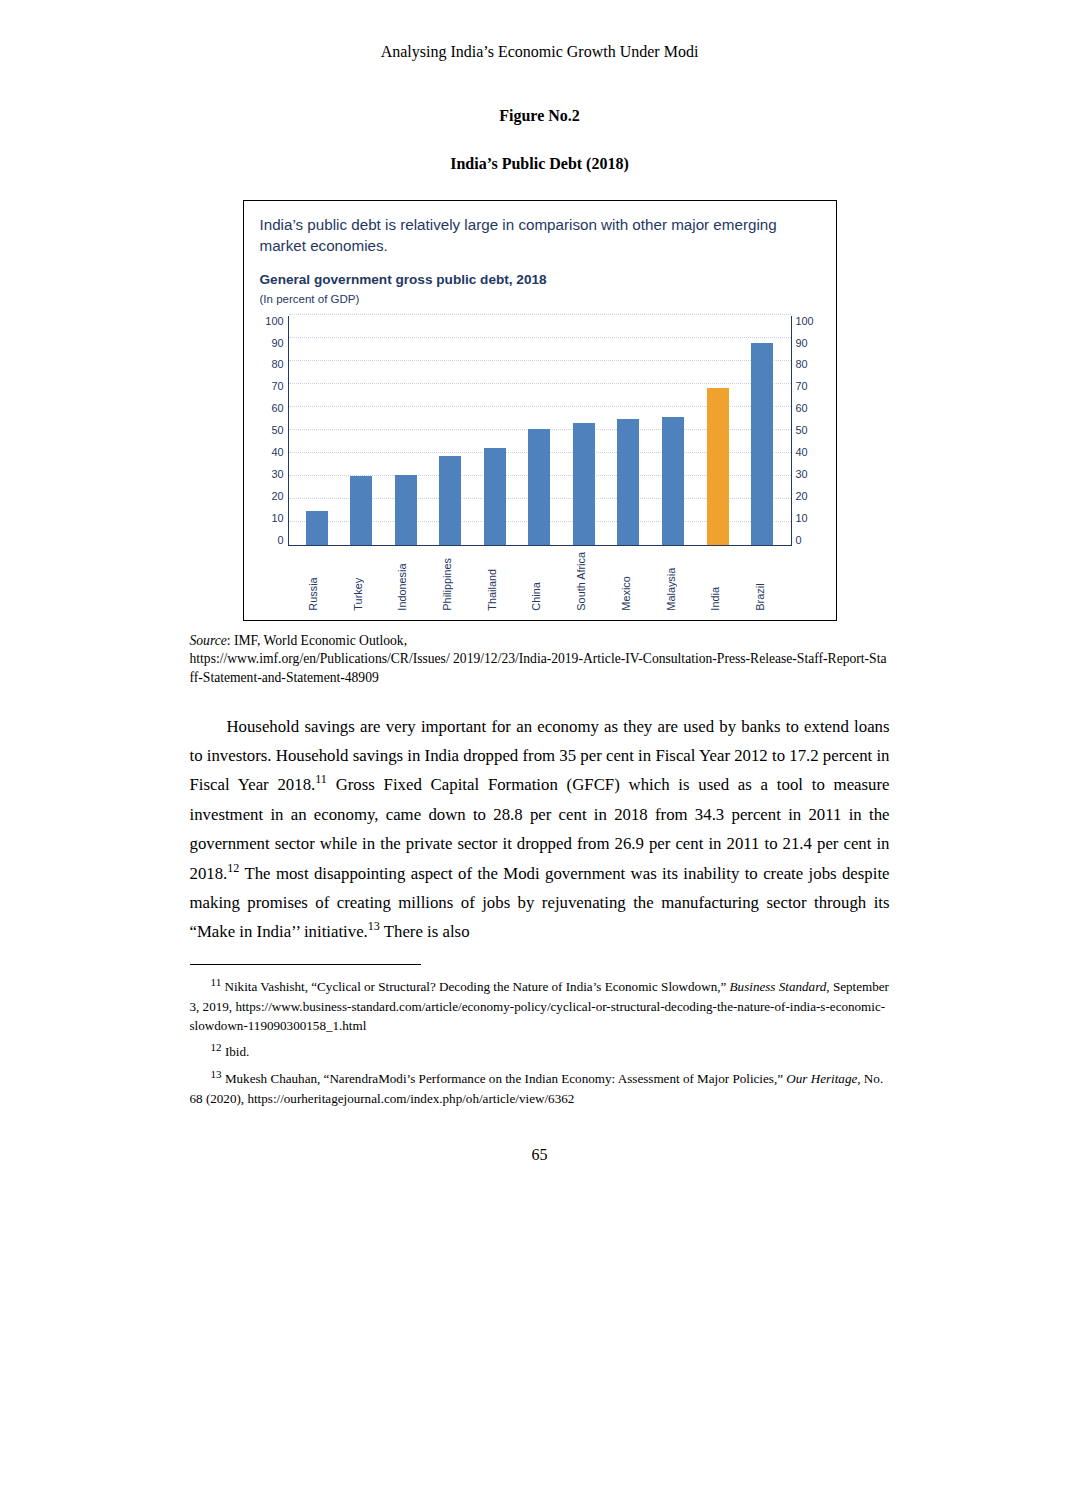Analysing India’s Economic Growth Under Modi
Figure No.2
India’s Public Debt (2018)
India’s public debt is relatively large in comparison with other major emerging market economies.
General government gross public debt, 2018
(In percent of GDP)
1009080706050403020100
1009080706050403020100
Russia Turkey Indonesia Philippines Thailand China South Africa Mexico Malaysia India Brazil
Source: IMF, World Economic Outlook,
https://www.imf.org/en/Publications/CR/Issues/ 2019/12/23/India-2019-Article-IV-Consultation-Press-Release-Staff-Report-Staff-Statement-and-Statement-48909
Household savings are very important for an economy as they are used by banks to extend loans to investors. Household savings in India dropped from 35 per cent in Fiscal Year 2012 to 17.2 percent in Fiscal Year 2018.11 Gross Fixed Capital Formation (GFCF) which is used as a tool to measure investment in an economy, came down to 28.8 per cent in 2018 from 34.3 percent in 2011 in the government sector while in the private sector it dropped from 26.9 per cent in 2011 to 21.4 per cent in 2018.12 The most disappointing aspect of the Modi government was its inability to create jobs despite making promises of creating millions of jobs by rejuvenating the manufacturing sector through its “Make in India’’ initiative.13 There is also
11 Nikita Vashisht, “Cyclical or Structural? Decoding the Nature of India’s Economic Slowdown,” Business Standard, September 3, 2019, https://www.business-standard.com/article/economy-policy/cyclical-or-structural-decoding-the-nature-of-india-s-economic-slowdown-119090300158_1.html
12 Ibid.
13 Mukesh Chauhan, “NarendraModi’s Performance on the Indian Economy: Assessment of Major Policies,” Our Heritage, No. 68 (2020), https://ourheritagejournal.com/index.php/oh/article/view/6362
65